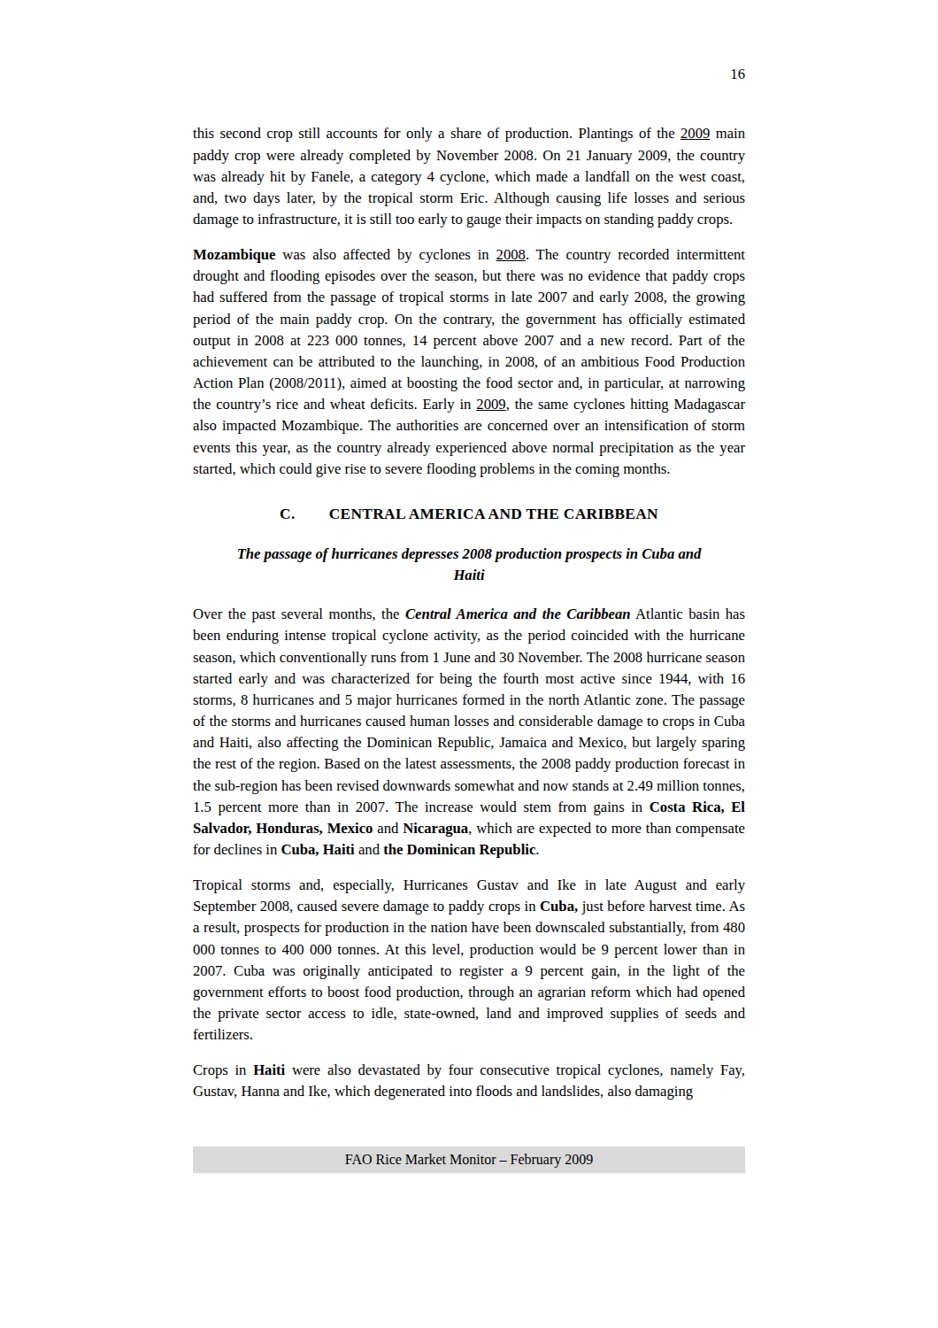16
this second crop still accounts for only a share of production. Plantings of the 2009 main paddy crop were already completed by November 2008. On 21 January 2009, the country was already hit by Fanele, a category 4 cyclone, which made a landfall on the west coast, and, two days later, by the tropical storm Eric. Although causing life losses and serious damage to infrastructure, it is still too early to gauge their impacts on standing paddy crops.
Mozambique was also affected by cyclones in 2008. The country recorded intermittent drought and flooding episodes over the season, but there was no evidence that paddy crops had suffered from the passage of tropical storms in late 2007 and early 2008, the growing period of the main paddy crop. On the contrary, the government has officially estimated output in 2008 at 223 000 tonnes, 14 percent above 2007 and a new record. Part of the achievement can be attributed to the launching, in 2008, of an ambitious Food Production Action Plan (2008/2011), aimed at boosting the food sector and, in particular, at narrowing the country’s rice and wheat deficits. Early in 2009, the same cyclones hitting Madagascar also impacted Mozambique. The authorities are concerned over an intensification of storm events this year, as the country already experienced above normal precipitation as the year started, which could give rise to severe flooding problems in the coming months.
C. CENTRAL AMERICA AND THE CARIBBEAN
The passage of hurricanes depresses 2008 production prospects in Cuba and Haiti
Over the past several months, the Central America and the Caribbean Atlantic basin has been enduring intense tropical cyclone activity, as the period coincided with the hurricane season, which conventionally runs from 1 June and 30 November. The 2008 hurricane season started early and was characterized for being the fourth most active since 1944, with 16 storms, 8 hurricanes and 5 major hurricanes formed in the north Atlantic zone. The passage of the storms and hurricanes caused human losses and considerable damage to crops in Cuba and Haiti, also affecting the Dominican Republic, Jamaica and Mexico, but largely sparing the rest of the region. Based on the latest assessments, the 2008 paddy production forecast in the sub-region has been revised downwards somewhat and now stands at 2.49 million tonnes, 1.5 percent more than in 2007. The increase would stem from gains in Costa Rica, El Salvador, Honduras, Mexico and Nicaragua, which are expected to more than compensate for declines in Cuba, Haiti and the Dominican Republic.
Tropical storms and, especially, Hurricanes Gustav and Ike in late August and early September 2008, caused severe damage to paddy crops in Cuba, just before harvest time. As a result, prospects for production in the nation have been downscaled substantially, from 480 000 tonnes to 400 000 tonnes. At this level, production would be 9 percent lower than in 2007. Cuba was originally anticipated to register a 9 percent gain, in the light of the government efforts to boost food production, through an agrarian reform which had opened the private sector access to idle, state-owned, land and improved supplies of seeds and fertilizers.
Crops in Haiti were also devastated by four consecutive tropical cyclones, namely Fay, Gustav, Hanna and Ike, which degenerated into floods and landslides, also damaging
FAO Rice Market Monitor – February 2009